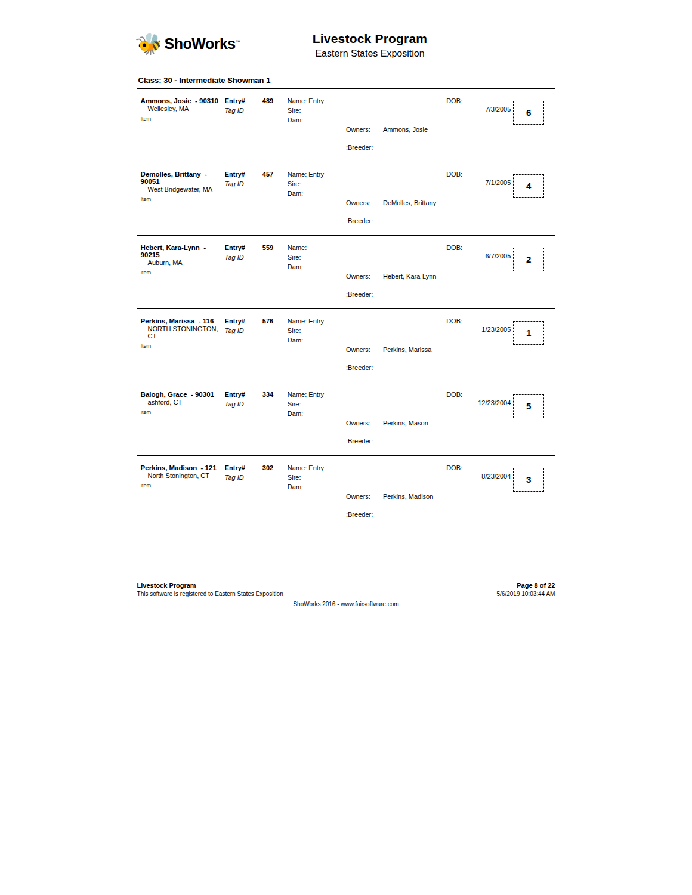🐝 ShoWorks™
Livestock Program
Eastern States Exposition
Class: 30 - Intermediate Showman 1
| Ammons, Josie - 90310 Wellesley, MA Item | Entry# Tag ID | 489 | Name: Entry Sire: Dam: | Owners: Ammons, Josie :Breeder: | DOB: 7/3/2005 | 6 |
| Demolles, Brittany - 90051 West Bridgewater, MA Item | Entry# Tag ID | 457 | Name: Entry Sire: Dam: | Owners: DeMolles, Brittany :Breeder: | DOB: 7/1/2005 | 4 |
| Hebert, Kara-Lynn - 90215 Auburn, MA Item | Entry# Tag ID | 559 | Name: Sire: Dam: | Owners: Hebert, Kara-Lynn :Breeder: | DOB: 6/7/2005 | 2 |
| Perkins, Marissa - 116 NORTH STONINGTON, CT Item | Entry# Tag ID | 576 | Name: Entry Sire: Dam: | Owners: Perkins, Marissa :Breeder: | DOB: 1/23/2005 | 1 |
| Balogh, Grace - 90301 ashford, CT Item | Entry# Tag ID | 334 | Name: Entry Sire: Dam: | Owners: Perkins, Mason :Breeder: | DOB: 12/23/2004 | 5 |
| Perkins, Madison - 121 North Stonington, CT Item | Entry# Tag ID | 302 | Name: Entry Sire: Dam: | Owners: Perkins, Madison :Breeder: | DOB: 8/23/2004 | 3 |
Livestock Program
This software is registered to Eastern States Exposition
Page 8 of 22
5/6/2019 10:03:44 AM
ShoWorks 2016 - www.fairsoftware.com